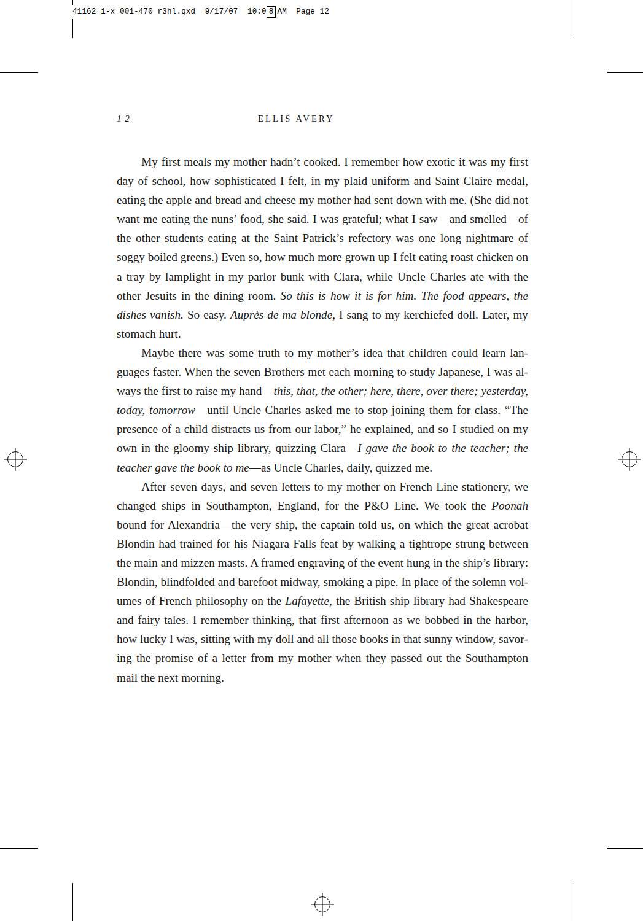41162 i-x 001-470 r3hl.qxd 9/17/07 10:08 AM Page 12
1 2 Ellis Avery
My first meals my mother hadn’t cooked. I remember how exotic it was my first day of school, how sophisticated I felt, in my plaid uniform and Saint Claire medal, eating the apple and bread and cheese my mother had sent down with me. (She did not want me eating the nuns’ food, she said. I was grateful; what I saw—and smelled—of the other students eating at the Saint Patrick’s refectory was one long nightmare of soggy boiled greens.) Even so, how much more grown up I felt eating roast chicken on a tray by lamplight in my parlor bunk with Clara, while Uncle Charles ate with the other Jesuits in the dining room. So this is how it is for him. The food appears, the dishes vanish. So easy. Auprès de ma blonde, I sang to my kerchiefed doll. Later, my stomach hurt.
Maybe there was some truth to my mother’s idea that children could learn languages faster. When the seven Brothers met each morning to study Japanese, I was always the first to raise my hand—this, that, the other; here, there, over there; yesterday, today, tomorrow—until Uncle Charles asked me to stop joining them for class. “The presence of a child distracts us from our labor,” he explained, and so I studied on my own in the gloomy ship library, quizzing Clara—I gave the book to the teacher; the teacher gave the book to me—as Uncle Charles, daily, quizzed me.
After seven days, and seven letters to my mother on French Line stationery, we changed ships in Southampton, England, for the P&O Line. We took the Poonah bound for Alexandria—the very ship, the captain told us, on which the great acrobat Blondin had trained for his Niagara Falls feat by walking a tightrope strung between the main and mizzen masts. A framed engraving of the event hung in the ship’s library: Blondin, blindfolded and barefoot midway, smoking a pipe. In place of the solemn volumes of French philosophy on the Lafayette, the British ship library had Shakespeare and fairy tales. I remember thinking, that first afternoon as we bobbed in the harbor, how lucky I was, sitting with my doll and all those books in that sunny window, savoring the promise of a letter from my mother when they passed out the Southampton mail the next morning.